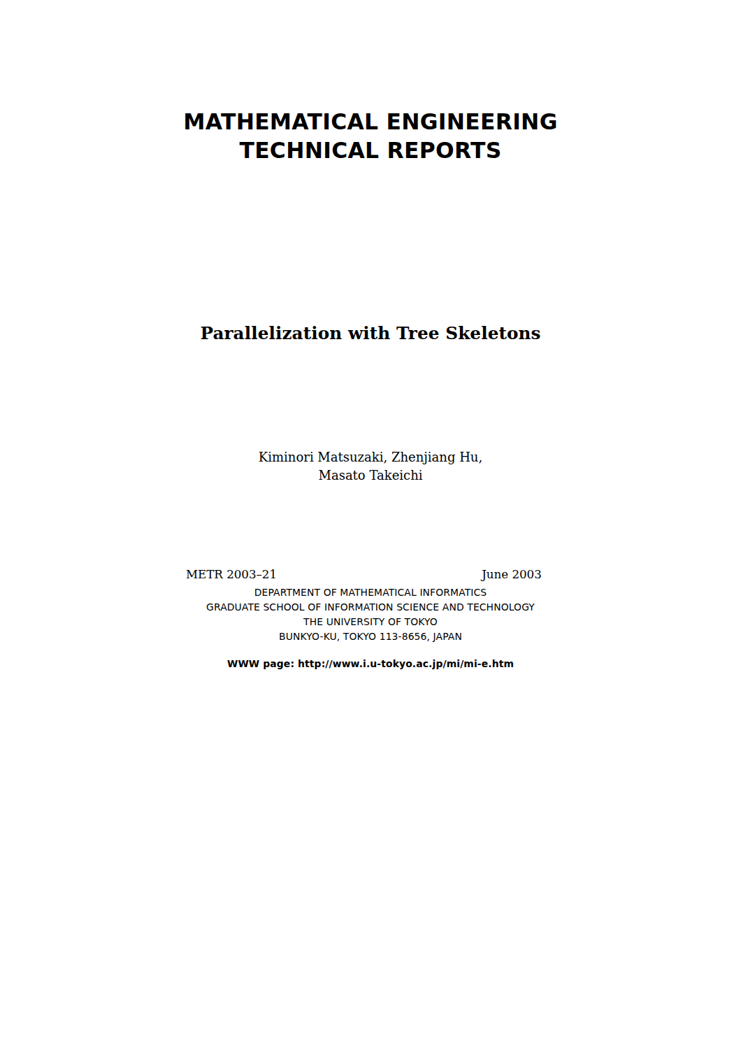MATHEMATICAL ENGINEERING TECHNICAL REPORTS
Parallelization with Tree Skeletons
Kiminori Matsuzaki, Zhenjiang Hu,
Masato Takeichi
METR 2003–21 June 2003
DEPARTMENT OF MATHEMATICAL INFORMATICS
GRADUATE SCHOOL OF INFORMATION SCIENCE AND TECHNOLOGY
THE UNIVERSITY OF TOKYO
BUNKYO-KU, TOKYO 113-8656, JAPAN
WWW page: http://www.i.u-tokyo.ac.jp/mi/mi-e.htm